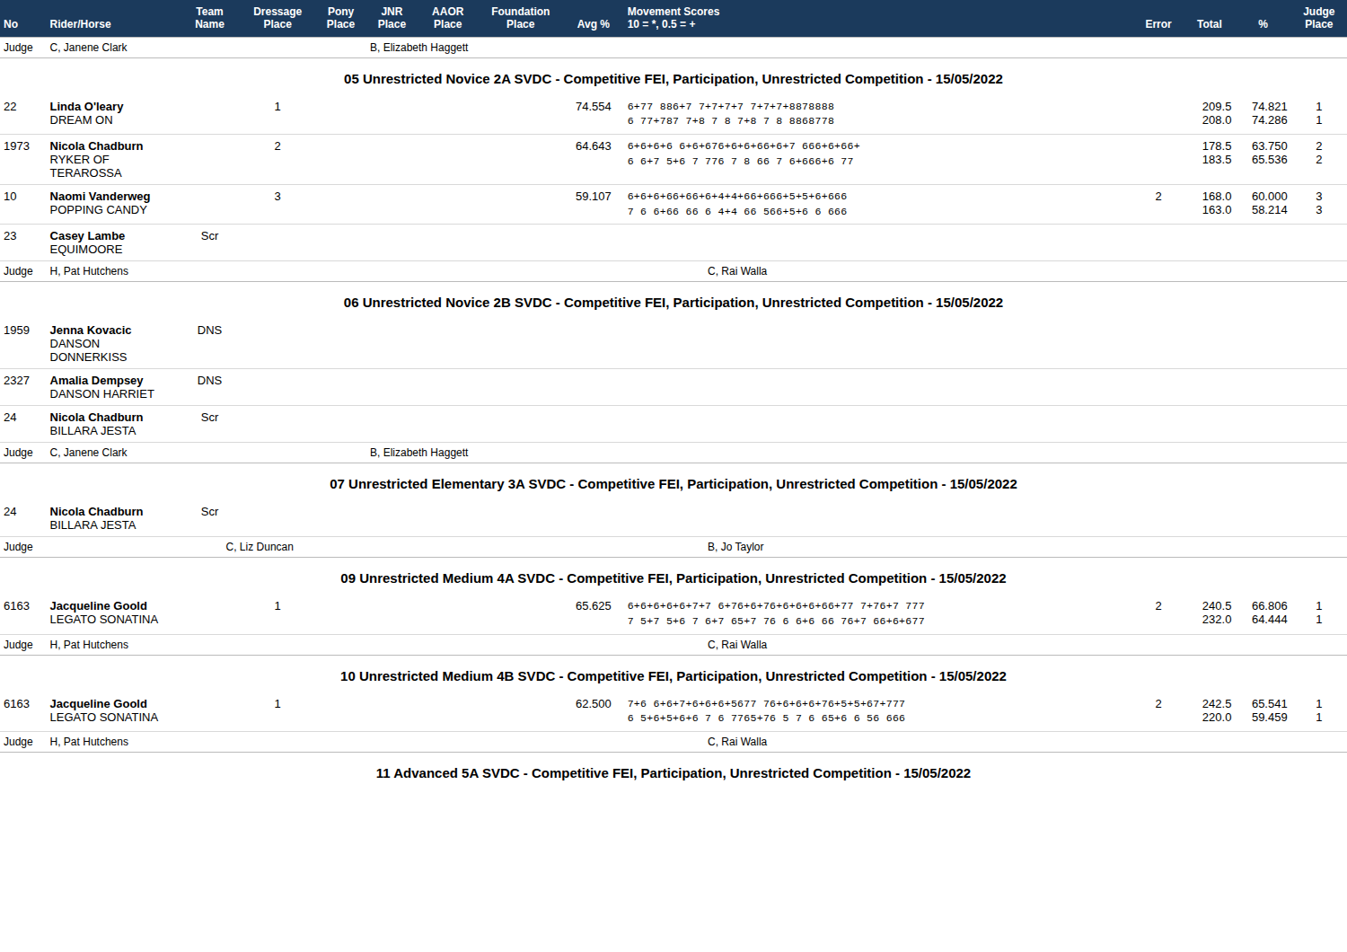| No | Rider/Horse | Team Name | Dressage Place | Pony Place | JNR Place | AAOR Place | Foundation Place | Avg % | Movement Scores 10 = *, 0.5 = + | Error | Total | % | Judge Place |
| --- | --- | --- | --- | --- | --- | --- | --- | --- | --- | --- | --- | --- | --- |
| Judge | C, Janene Clark | B, Elizabeth Haggett |
| 05 Unrestricted Novice 2A SVDC - Competitive FEI, Participation, Unrestricted Competition - 15/05/2022 |
| 22 | Linda O'leary DREAM ON | | 1 | | | | | 74.554 | 6+77 886+7 7+7+7+7 7+7+7+8878888 6 77+787 7+8 7 8 7+8 7 8 8868778 | | 209.5 208.0 | 74.821 74.286 | 1 1 |
| 1973 | Nicola Chadburn RYKER OF TERAROSSA | | 2 | | | | | 64.643 | 6+6+6+6 6+6+676+6+6+66+6+7 666+6+66+ 6 6+7 5+6 7 776 7 8 66 7 6+666+6 77 | | 178.5 183.5 | 63.750 65.536 | 2 2 |
| 10 | Naomi Vanderweg POPPING CANDY | | 3 | | | | | 59.107 | 6+6+6+66+66+6+4+4+66+666+5+5+6+666 7 6 6+66 66 6 4+4 66 566+5+6 6 666 | 2 | 168.0 163.0 | 60.000 58.214 | 3 3 |
| 23 | Casey Lambe EQUIMOORE | Scr | | | | | | | | | | | |
| Judge | H, Pat Hutchens | C, Rai Walla |
| 06 Unrestricted Novice 2B SVDC - Competitive FEI, Participation, Unrestricted Competition - 15/05/2022 |
| 1959 | Jenna Kovacic DANSON DONNERKISS | DNS | | | | | | | | | | | |
| 2327 | Amalia Dempsey DANSON HARRIET | DNS | | | | | | | | | | | |
| 24 | Nicola Chadburn BILLARA JESTA | Scr | | | | | | | | | | | |
| Judge | C, Janene Clark | B, Elizabeth Haggett |
| 07 Unrestricted Elementary 3A SVDC - Competitive FEI, Participation, Unrestricted Competition - 15/05/2022 |
| 24 | Nicola Chadburn BILLARA JESTA | Scr | | | | | | | | | | | |
| Judge | C, Liz Duncan | B, Jo Taylor |
| 09 Unrestricted Medium 4A SVDC - Competitive FEI, Participation, Unrestricted Competition - 15/05/2022 |
| 6163 | Jacqueline Goold LEGATO SONATINA | | 1 | | | | | 65.625 | 6+6+6+6+6+7+7 6+76+6+76+6+6+6+66+77 7+76+7 777 7 5+7 5+6 7 6+7 65+7 76 6 6+6 66 76+7 66+6+677 | 2 | 240.5 232.0 | 66.806 64.444 | 1 1 |
| Judge | H, Pat Hutchens | C, Rai Walla |
| 10 Unrestricted Medium 4B SVDC - Competitive FEI, Participation, Unrestricted Competition - 15/05/2022 |
| 6163 | Jacqueline Goold LEGATO SONATINA | | 1 | | | | | 62.500 | 7+6 6+6+7+6+6+6+5677 76+6+6+6+76+5+5+67+777 6 5+6+5+6+6 7 6 7765+76 5 7 6 65+6 6 56 666 | 2 | 242.5 220.0 | 65.541 59.459 | 1 1 |
| Judge | H, Pat Hutchens | C, Rai Walla |
| 11 Advanced 5A SVDC - Competitive FEI, Participation, Unrestricted Competition - 15/05/2022 |